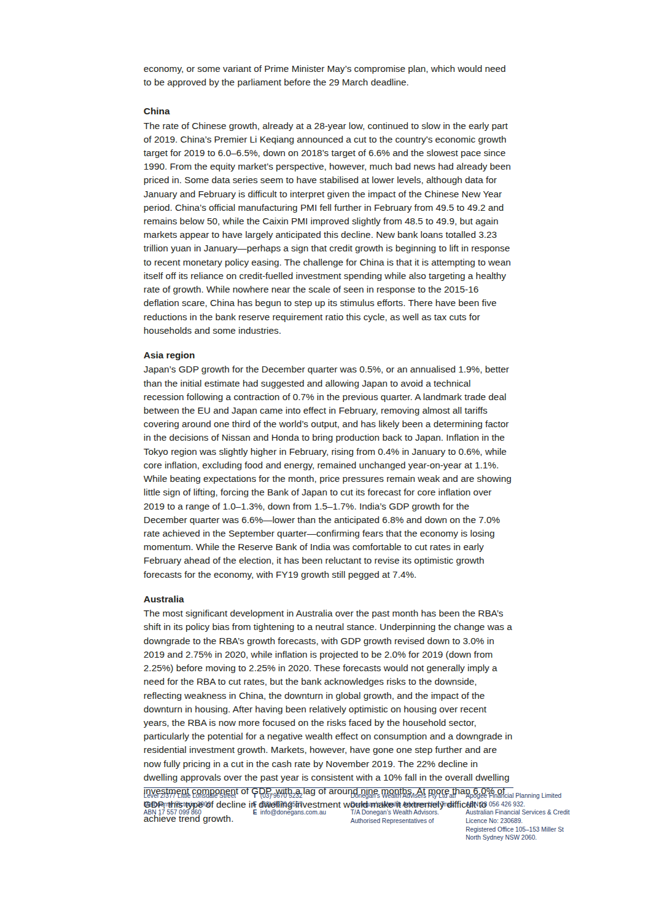economy, or some variant of Prime Minister May’s compromise plan, which would need to be approved by the parliament before the 29 March deadline.
China
The rate of Chinese growth, already at a 28-year low, continued to slow in the early part of 2019. China’s Premier Li Keqiang announced a cut to the country's economic growth target for 2019 to 6.0–6.5%, down on 2018’s target of 6.6% and the slowest pace since 1990. From the equity market’s perspective, however, much bad news had already been priced in. Some data series seem to have stabilised at lower levels, although data for January and February is difficult to interpret given the impact of the Chinese New Year period. China’s official manufacturing PMI fell further in February from 49.5 to 49.2 and remains below 50, while the Caixin PMI improved slightly from 48.5 to 49.9, but again markets appear to have largely anticipated this decline. New bank loans totalled 3.23 trillion yuan in January—perhaps a sign that credit growth is beginning to lift in response to recent monetary policy easing. The challenge for China is that it is attempting to wean itself off its reliance on credit-fuelled investment spending while also targeting a healthy rate of growth. While nowhere near the scale of seen in response to the 2015-16 deflation scare, China has begun to step up its stimulus efforts. There have been five reductions in the bank reserve requirement ratio this cycle, as well as tax cuts for households and some industries.
Asia region
Japan’s GDP growth for the December quarter was 0.5%, or an annualised 1.9%, better than the initial estimate had suggested and allowing Japan to avoid a technical recession following a contraction of 0.7% in the previous quarter. A landmark trade deal between the EU and Japan came into effect in February, removing almost all tariffs covering around one third of the world’s output, and has likely been a determining factor in the decisions of Nissan and Honda to bring production back to Japan. Inflation in the Tokyo region was slightly higher in February, rising from 0.4% in January to 0.6%, while core inflation, excluding food and energy, remained unchanged year-on-year at 1.1%. While beating expectations for the month, price pressures remain weak and are showing little sign of lifting, forcing the Bank of Japan to cut its forecast for core inflation over 2019 to a range of 1.0–1.3%, down from 1.5–1.7%. India’s GDP growth for the December quarter was 6.6%—lower than the anticipated 6.8% and down on the 7.0% rate achieved in the September quarter—confirming fears that the economy is losing momentum. While the Reserve Bank of India was comfortable to cut rates in early February ahead of the election, it has been reluctant to revise its optimistic growth forecasts for the economy, with FY19 growth still pegged at 7.4%.
Australia
The most significant development in Australia over the past month has been the RBA’s shift in its policy bias from tightening to a neutral stance. Underpinning the change was a downgrade to the RBA’s growth forecasts, with GDP growth revised down to 3.0% in 2019 and 2.75% in 2020, while inflation is projected to be 2.0% for 2019 (down from 2.25%) before moving to 2.25% in 2020. These forecasts would not generally imply a need for the RBA to cut rates, but the bank acknowledges risks to the downside, reflecting weakness in China, the downturn in global growth, and the impact of the downturn in housing. After having been relatively optimistic on housing over recent years, the RBA is now more focused on the risks faced by the household sector, particularly the potential for a negative wealth effect on consumption and a downgrade in residential investment growth. Markets, however, have gone one step further and are now fully pricing in a cut in the cash rate by November 2019. The 22% decline in dwelling approvals over the past year is consistent with a 10% fall in the overall dwelling investment component of GDP, with a lag of around nine months. At more than 6.0% of GDP, this type of decline in dwelling investment would make it extremely difficult to achieve trend growth.
Level 2/377 Little Lonsdale Street
Melbourne Victoria 3000
ABN 17 557 099 860
T(03) 9670 5232
F(03) 9670 2557
Einfo@donegans.com.au
Donegan’s Wealth Advisers Pty Ltd atf
Donegan’s Wealth Advisers Unit Trust
T/A Donegan’s Wealth Advisors.
Authorised Representatives of
Apogee Financial Planning Limited
ABN 28 056 426 932.
Australian Financial Services & Credit
Licence No: 230689.
Registered Office 105–153 Miller St
North Sydney NSW 2060.